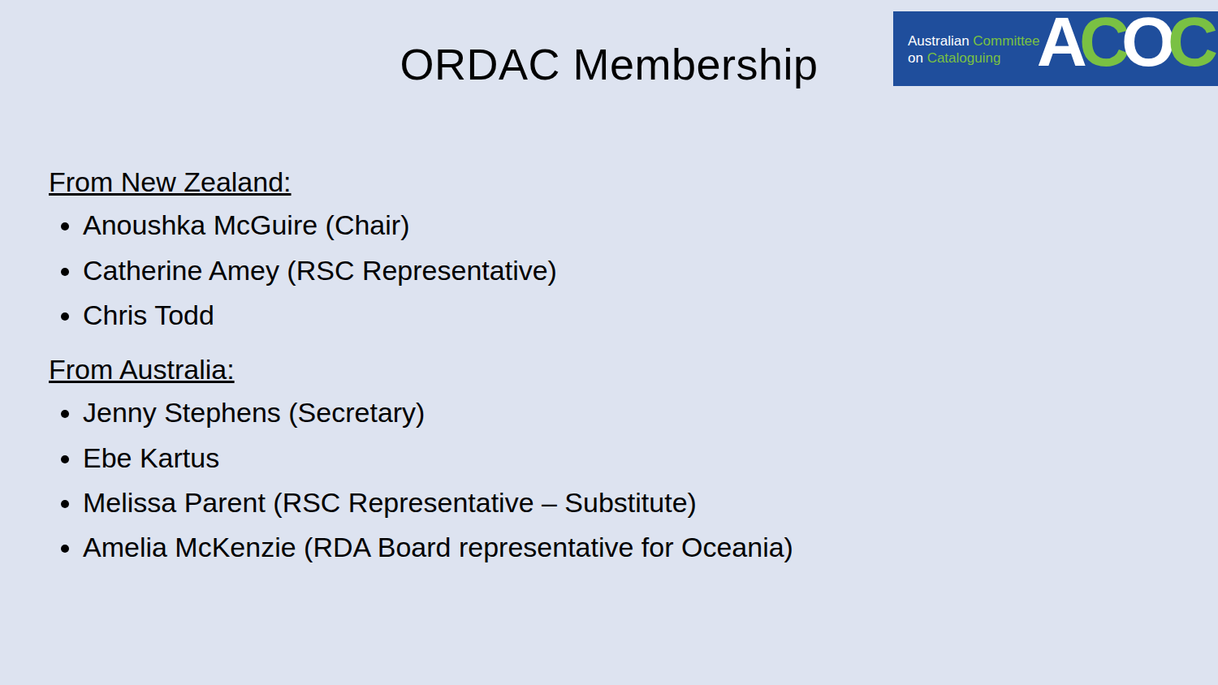ACOC
Australian Committee
on Cataloguing
ORDAC Membership
From New Zealand:
Anoushka McGuire (Chair)
Catherine Amey (RSC Representative)
Chris Todd
From Australia:
Jenny Stephens (Secretary)
Ebe Kartus
Melissa Parent (RSC Representative – Substitute)
Amelia McKenzie (RDA Board representative for Oceania)